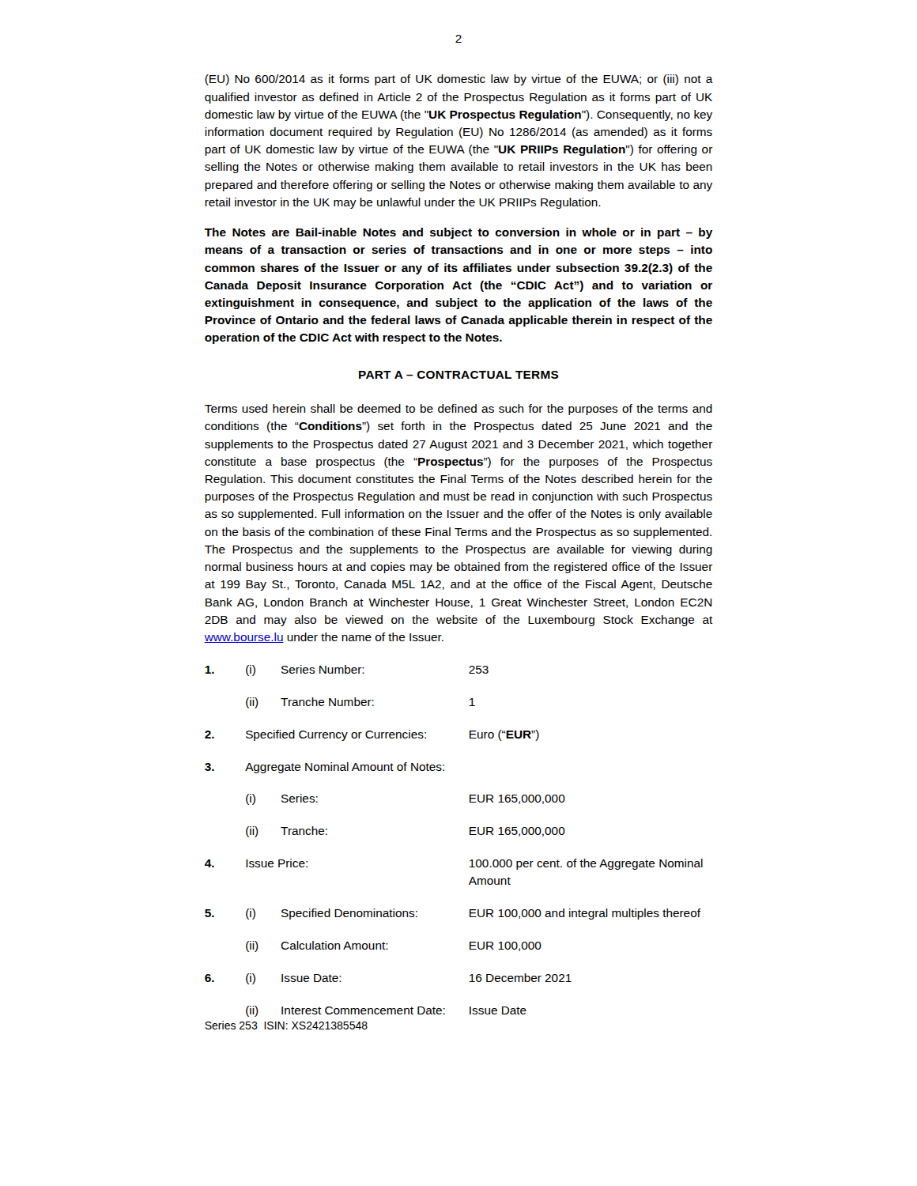2
(EU) No 600/2014 as it forms part of UK domestic law by virtue of the EUWA; or (iii) not a qualified investor as defined in Article 2 of the Prospectus Regulation as it forms part of UK domestic law by virtue of the EUWA (the "UK Prospectus Regulation"). Consequently, no key information document required by Regulation (EU) No 1286/2014 (as amended) as it forms part of UK domestic law by virtue of the EUWA (the "UK PRIIPs Regulation") for offering or selling the Notes or otherwise making them available to retail investors in the UK has been prepared and therefore offering or selling the Notes or otherwise making them available to any retail investor in the UK may be unlawful under the UK PRIIPs Regulation.
The Notes are Bail-inable Notes and subject to conversion in whole or in part – by means of a transaction or series of transactions and in one or more steps – into common shares of the Issuer or any of its affiliates under subsection 39.2(2.3) of the Canada Deposit Insurance Corporation Act (the “CDIC Act”) and to variation or extinguishment in consequence, and subject to the application of the laws of the Province of Ontario and the federal laws of Canada applicable therein in respect of the operation of the CDIC Act with respect to the Notes.
PART A – CONTRACTUAL TERMS
Terms used herein shall be deemed to be defined as such for the purposes of the terms and conditions (the “Conditions”) set forth in the Prospectus dated 25 June 2021 and the supplements to the Prospectus dated 27 August 2021 and 3 December 2021, which together constitute a base prospectus (the “Prospectus”) for the purposes of the Prospectus Regulation. This document constitutes the Final Terms of the Notes described herein for the purposes of the Prospectus Regulation and must be read in conjunction with such Prospectus as so supplemented. Full information on the Issuer and the offer of the Notes is only available on the basis of the combination of these Final Terms and the Prospectus as so supplemented. The Prospectus and the supplements to the Prospectus are available for viewing during normal business hours at and copies may be obtained from the registered office of the Issuer at 199 Bay St., Toronto, Canada M5L 1A2, and at the office of the Fiscal Agent, Deutsche Bank AG, London Branch at Winchester House, 1 Great Winchester Street, London EC2N 2DB and may also be viewed on the website of the Luxembourg Stock Exchange at www.bourse.lu under the name of the Issuer.
| 1. | (i) | Series Number: | 253 |
| | (ii) | Tranche Number: | 1 |
| 2. | Specified Currency or Currencies: | Euro (“ EUR ”) |
| 3. | Aggregate Nominal Amount of Notes: | |
| | (i) | Series: | EUR 165,000,000 |
| | (ii) | Tranche: | EUR 165,000,000 |
| 4. | Issue Price: | 100.000 per cent. of the Aggregate Nominal Amount |
| 5. | (i) | Specified Denominations: | EUR 100,000 and integral multiples thereof |
| | (ii) | Calculation Amount: | EUR 100,000 |
| 6. | (i) | Issue Date: | 16 December 2021 |
| | (ii) | Interest Commencement Date: | Issue Date |
Series 253 ISIN: XS2421385548